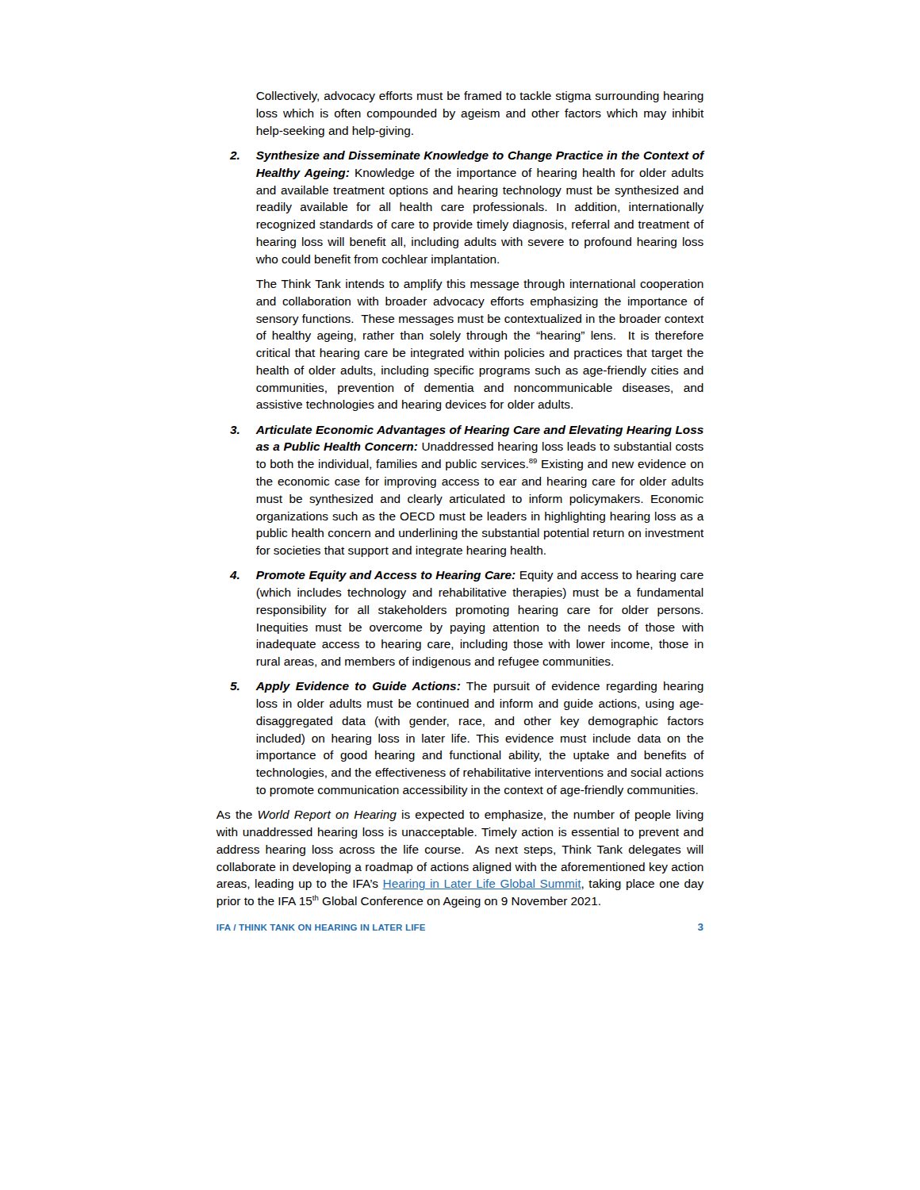Collectively, advocacy efforts must be framed to tackle stigma surrounding hearing loss which is often compounded by ageism and other factors which may inhibit help-seeking and help-giving.
2.
Synthesize and Disseminate Knowledge to Change Practice in the Context of Healthy Ageing: Knowledge of the importance of hearing health for older adults and available treatment options and hearing technology must be synthesized and readily available for all health care professionals. In addition, internationally recognized standards of care to provide timely diagnosis, referral and treatment of hearing loss will benefit all, including adults with severe to profound hearing loss who could benefit from cochlear implantation.
The Think Tank intends to amplify this message through international cooperation and collaboration with broader advocacy efforts emphasizing the importance of sensory functions. These messages must be contextualized in the broader context of healthy ageing, rather than solely through the “hearing” lens. It is therefore critical that hearing care be integrated within policies and practices that target the health of older adults, including specific programs such as age-friendly cities and communities, prevention of dementia and noncommunicable diseases, and assistive technologies and hearing devices for older adults.
3.
Articulate Economic Advantages of Hearing Care and Elevating Hearing Loss as a Public Health Concern: Unaddressed hearing loss leads to substantial costs to both the individual, families and public services.89 Existing and new evidence on the economic case for improving access to ear and hearing care for older adults must be synthesized and clearly articulated to inform policymakers. Economic organizations such as the OECD must be leaders in highlighting hearing loss as a public health concern and underlining the substantial potential return on investment for societies that support and integrate hearing health.
4.
Promote Equity and Access to Hearing Care: Equity and access to hearing care (which includes technology and rehabilitative therapies) must be a fundamental responsibility for all stakeholders promoting hearing care for older persons. Inequities must be overcome by paying attention to the needs of those with inadequate access to hearing care, including those with lower income, those in rural areas, and members of indigenous and refugee communities.
5.
Apply Evidence to Guide Actions: The pursuit of evidence regarding hearing loss in older adults must be continued and inform and guide actions, using age-disaggregated data (with gender, race, and other key demographic factors included) on hearing loss in later life. This evidence must include data on the importance of good hearing and functional ability, the uptake and benefits of technologies, and the effectiveness of rehabilitative interventions and social actions to promote communication accessibility in the context of age-friendly communities.
As the World Report on Hearing is expected to emphasize, the number of people living with unaddressed hearing loss is unacceptable. Timely action is essential to prevent and address hearing loss across the life course. As next steps, Think Tank delegates will collaborate in developing a roadmap of actions aligned with the aforementioned key action areas, leading up to the IFA’s Hearing in Later Life Global Summit, taking place one day prior to the IFA 15th Global Conference on Ageing on 9 November 2021.
IFA / THINK TANK ON HEARING IN LATER LIFE 3